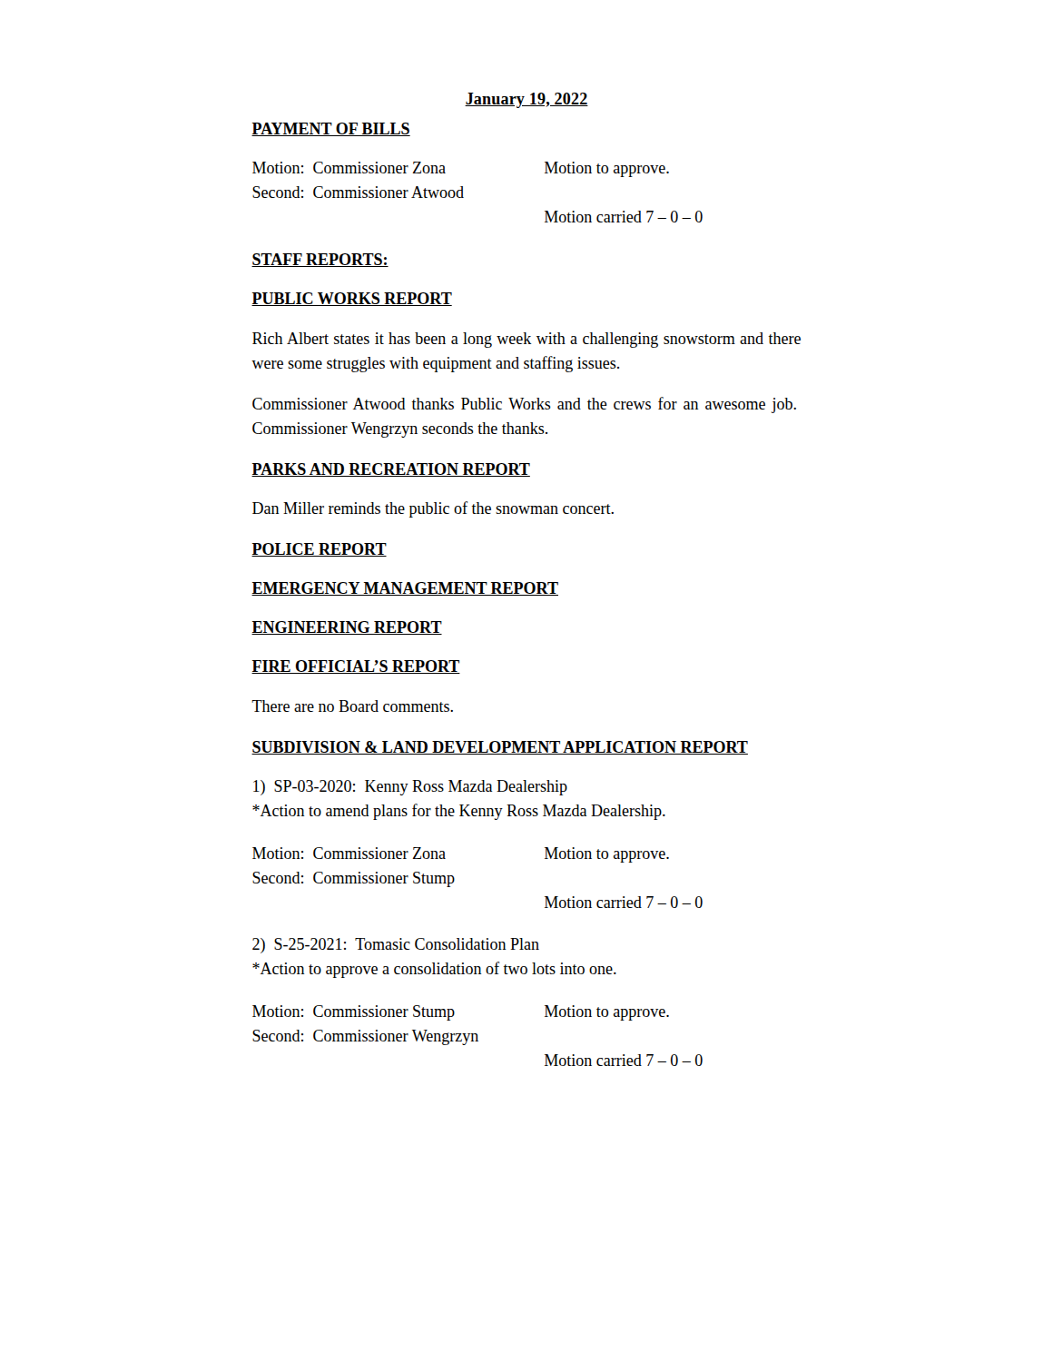January 19, 2022
PAYMENT OF BILLS
Motion: Commissioner Zona
Second: Commissioner Atwood
Motion to approve.
Motion carried 7 – 0 – 0
STAFF REPORTS:
PUBLIC WORKS REPORT
Rich Albert states it has been a long week with a challenging snowstorm and there were some struggles with equipment and staffing issues.
Commissioner Atwood thanks Public Works and the crews for an awesome job. Commissioner Wengrzyn seconds the thanks.
PARKS AND RECREATION REPORT
Dan Miller reminds the public of the snowman concert.
POLICE REPORT
EMERGENCY MANAGEMENT REPORT
ENGINEERING REPORT
FIRE OFFICIAL’S REPORT
There are no Board comments.
SUBDIVISION & LAND DEVELOPMENT APPLICATION REPORT
1) SP-03-2020: Kenny Ross Mazda Dealership
*Action to amend plans for the Kenny Ross Mazda Dealership.
Motion: Commissioner Zona
Second: Commissioner Stump
Motion to approve.
Motion carried 7 – 0 – 0
2) S-25-2021: Tomasic Consolidation Plan
*Action to approve a consolidation of two lots into one.
Motion: Commissioner Stump
Second: Commissioner Wengrzyn
Motion to approve.
Motion carried 7 – 0 – 0